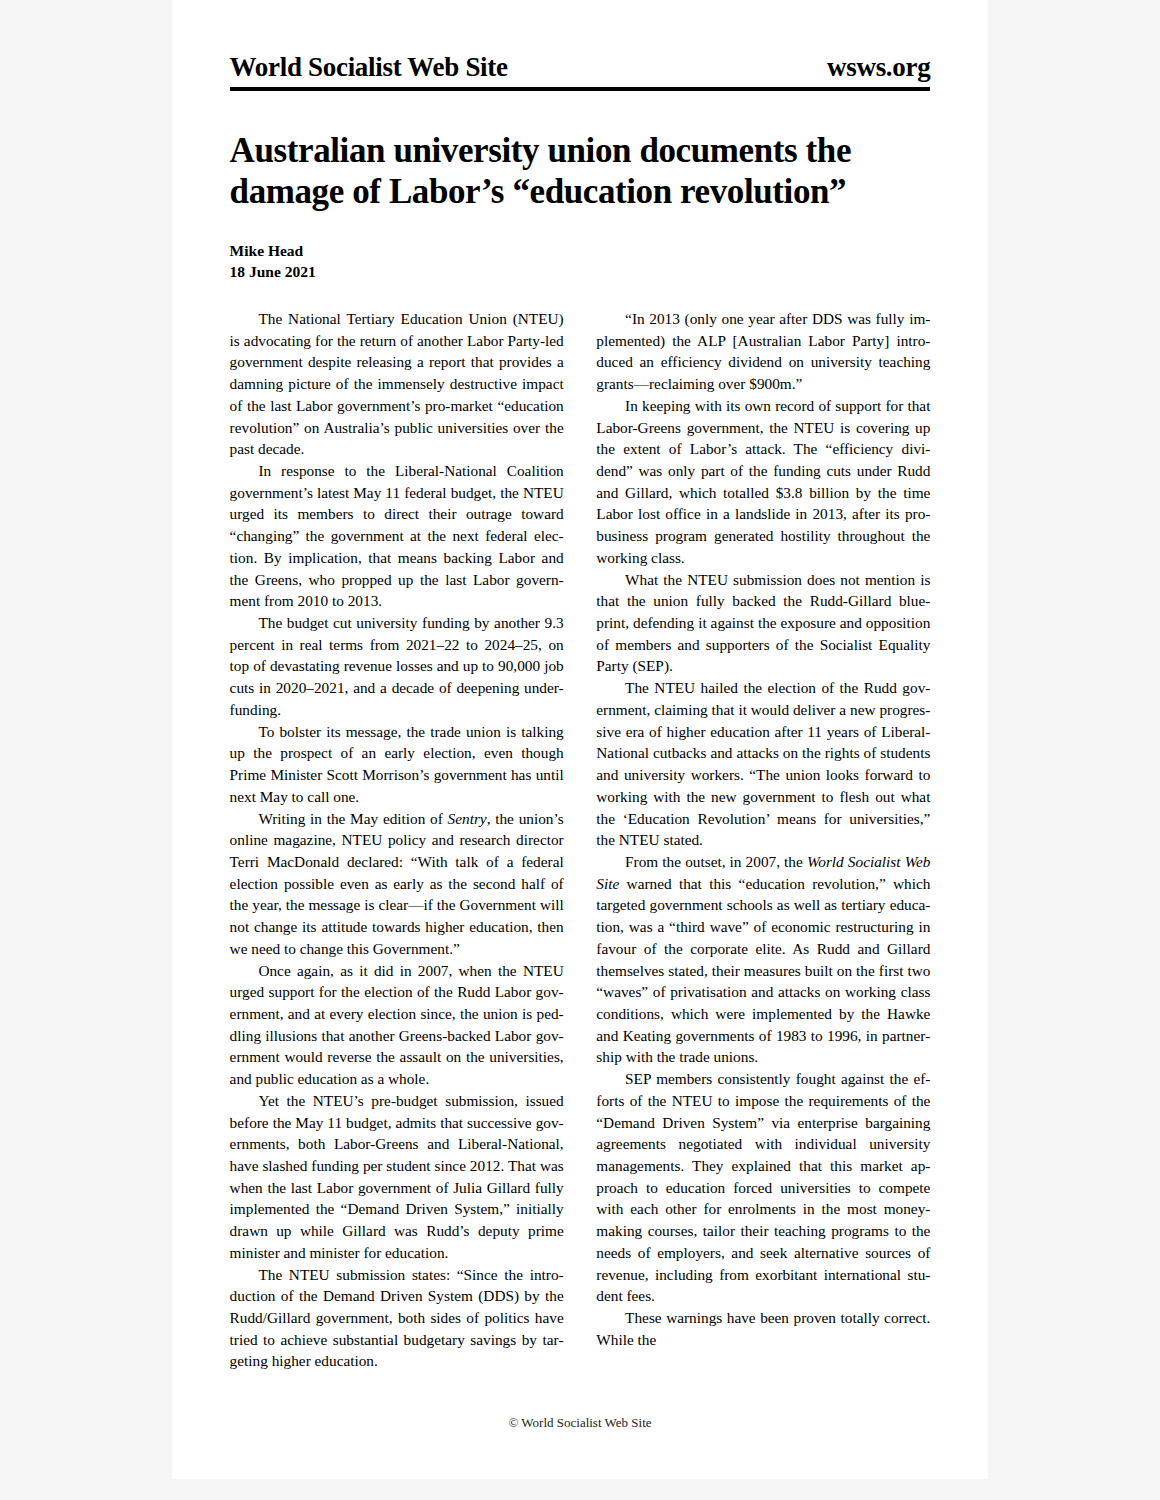World Socialist Web Site
wsws.org
Australian university union documents the damage of Labor’s “education revolution”
Mike Head 18 June 2021
The National Tertiary Education Union (NTEU) is advocating for the return of another Labor Party-led government despite releasing a report that provides a damning picture of the immensely destructive impact of the last Labor government’s pro-market “education revolution” on Australia’s public universities over the past decade.
In response to the Liberal-National Coalition government’s latest May 11 federal budget, the NTEU urged its members to direct their outrage toward “changing” the government at the next federal election. By implication, that means backing Labor and the Greens, who propped up the last Labor government from 2010 to 2013.
The budget cut university funding by another 9.3 percent in real terms from 2021–22 to 2024–25, on top of devastating revenue losses and up to 90,000 job cuts in 2020–2021, and a decade of deepening under-funding.
To bolster its message, the trade union is talking up the prospect of an early election, even though Prime Minister Scott Morrison’s government has until next May to call one.
Writing in the May edition of Sentry, the union’s online magazine, NTEU policy and research director Terri MacDonald declared: “With talk of a federal election possible even as early as the second half of the year, the message is clear—if the Government will not change its attitude towards higher education, then we need to change this Government.”
Once again, as it did in 2007, when the NTEU urged support for the election of the Rudd Labor government, and at every election since, the union is peddling illusions that another Greens-backed Labor government would reverse the assault on the universities, and public education as a whole.
Yet the NTEU’s pre-budget submission, issued before the May 11 budget, admits that successive governments, both Labor-Greens and Liberal-National, have slashed funding per student since 2012. That was when the last Labor government of Julia Gillard fully implemented the “Demand Driven System,” initially drawn up while Gillard was Rudd’s deputy prime minister and minister for education.
The NTEU submission states: “Since the introduction of the Demand Driven System (DDS) by the Rudd/Gillard government, both sides of politics have tried to achieve substantial budgetary savings by targeting higher education.
“In 2013 (only one year after DDS was fully implemented) the ALP [Australian Labor Party] introduced an efficiency dividend on university teaching grants—reclaiming over $900m.”
In keeping with its own record of support for that Labor-Greens government, the NTEU is covering up the extent of Labor’s attack. The “efficiency dividend” was only part of the funding cuts under Rudd and Gillard, which totalled $3.8 billion by the time Labor lost office in a landslide in 2013, after its pro-business program generated hostility throughout the working class.
What the NTEU submission does not mention is that the union fully backed the Rudd-Gillard blueprint, defending it against the exposure and opposition of members and supporters of the Socialist Equality Party (SEP).
The NTEU hailed the election of the Rudd government, claiming that it would deliver a new progressive era of higher education after 11 years of Liberal-National cutbacks and attacks on the rights of students and university workers. “The union looks forward to working with the new government to flesh out what the ‘Education Revolution’ means for universities,” the NTEU stated.
From the outset, in 2007, the World Socialist Web Site warned that this “education revolution,” which targeted government schools as well as tertiary education, was a “third wave” of economic restructuring in favour of the corporate elite. As Rudd and Gillard themselves stated, their measures built on the first two “waves” of privatisation and attacks on working class conditions, which were implemented by the Hawke and Keating governments of 1983 to 1996, in partnership with the trade unions.
SEP members consistently fought against the efforts of the NTEU to impose the requirements of the “Demand Driven System” via enterprise bargaining agreements negotiated with individual university managements. They explained that this market approach to education forced universities to compete with each other for enrolments in the most money-making courses, tailor their teaching programs to the needs of employers, and seek alternative sources of revenue, including from exorbitant international student fees.
These warnings have been proven totally correct. While the
© World Socialist Web Site